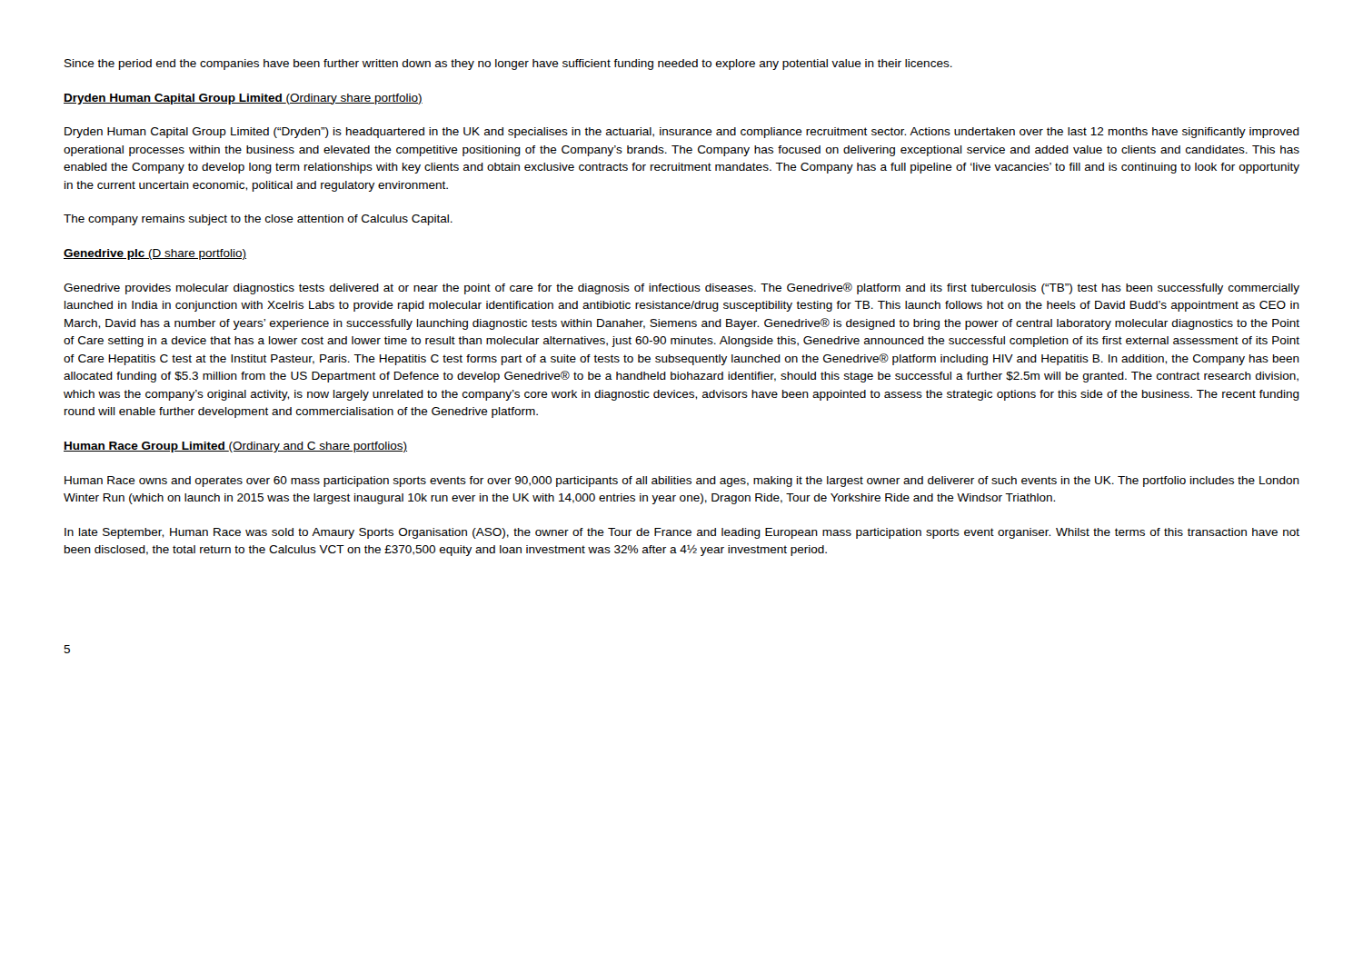Since the period end the companies have been further written down as they no longer have sufficient funding needed to explore any potential value in their licences.
Dryden Human Capital Group Limited (Ordinary share portfolio)
Dryden Human Capital Group Limited (“Dryden”) is headquartered in the UK and specialises in the actuarial, insurance and compliance recruitment sector. Actions undertaken over the last 12 months have significantly improved operational processes within the business and elevated the competitive positioning of the Company’s brands. The Company has focused on delivering exceptional service and added value to clients and candidates. This has enabled the Company to develop long term relationships with key clients and obtain exclusive contracts for recruitment mandates. The Company has a full pipeline of ‘live vacancies’ to fill and is continuing to look for opportunity in the current uncertain economic, political and regulatory environment.
The company remains subject to the close attention of Calculus Capital.
Genedrive plc (D share portfolio)
Genedrive provides molecular diagnostics tests delivered at or near the point of care for the diagnosis of infectious diseases. The Genedrive® platform and its first tuberculosis (“TB”) test has been successfully commercially launched in India in conjunction with Xcelris Labs to provide rapid molecular identification and antibiotic resistance/drug susceptibility testing for TB. This launch follows hot on the heels of David Budd’s appointment as CEO in March, David has a number of years’ experience in successfully launching diagnostic tests within Danaher, Siemens and Bayer. Genedrive® is designed to bring the power of central laboratory molecular diagnostics to the Point of Care setting in a device that has a lower cost and lower time to result than molecular alternatives, just 60-90 minutes. Alongside this, Genedrive announced the successful completion of its first external assessment of its Point of Care Hepatitis C test at the Institut Pasteur, Paris. The Hepatitis C test forms part of a suite of tests to be subsequently launched on the Genedrive® platform including HIV and Hepatitis B. In addition, the Company has been allocated funding of $5.3 million from the US Department of Defence to develop Genedrive® to be a handheld biohazard identifier, should this stage be successful a further $2.5m will be granted. The contract research division, which was the company’s original activity, is now largely unrelated to the company’s core work in diagnostic devices, advisors have been appointed to assess the strategic options for this side of the business. The recent funding round will enable further development and commercialisation of the Genedrive platform.
Human Race Group Limited (Ordinary and C share portfolios)
Human Race owns and operates over 60 mass participation sports events for over 90,000 participants of all abilities and ages, making it the largest owner and deliverer of such events in the UK. The portfolio includes the London Winter Run (which on launch in 2015 was the largest inaugural 10k run ever in the UK with 14,000 entries in year one), Dragon Ride, Tour de Yorkshire Ride and the Windsor Triathlon.
In late September, Human Race was sold to Amaury Sports Organisation (ASO), the owner of the Tour de France and leading European mass participation sports event organiser. Whilst the terms of this transaction have not been disclosed, the total return to the Calculus VCT on the £370,500 equity and loan investment was 32% after a 4½ year investment period.
5